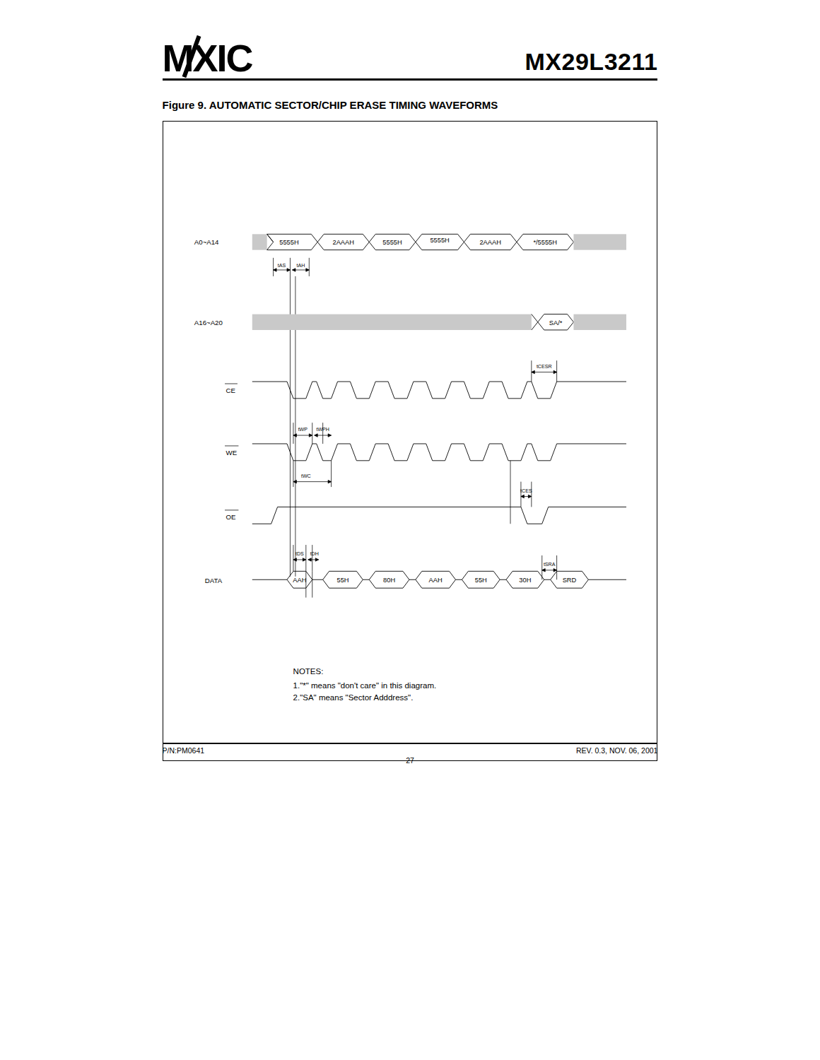M XIC
MX29L3211
Figure 9. AUTOMATIC SECTOR/CHIP ERASE TIMING WAVEFORMS
A0~A14 5555H 2AAAH 5555H 5555H 2AAAH */5555H tAS tAH A16~A20 SA/* CE tCESR WE tWP tWPH tWC OE tCES DATA AAH 55H 80H AAH 55H 30H SRD tDS tDH tSRA
NOTES:
1."*" means "don't care" in this diagram.
2."SA" means "Sector Adddress".
P/N:PM0641
REV. 0.3, NOV. 06, 2001
27